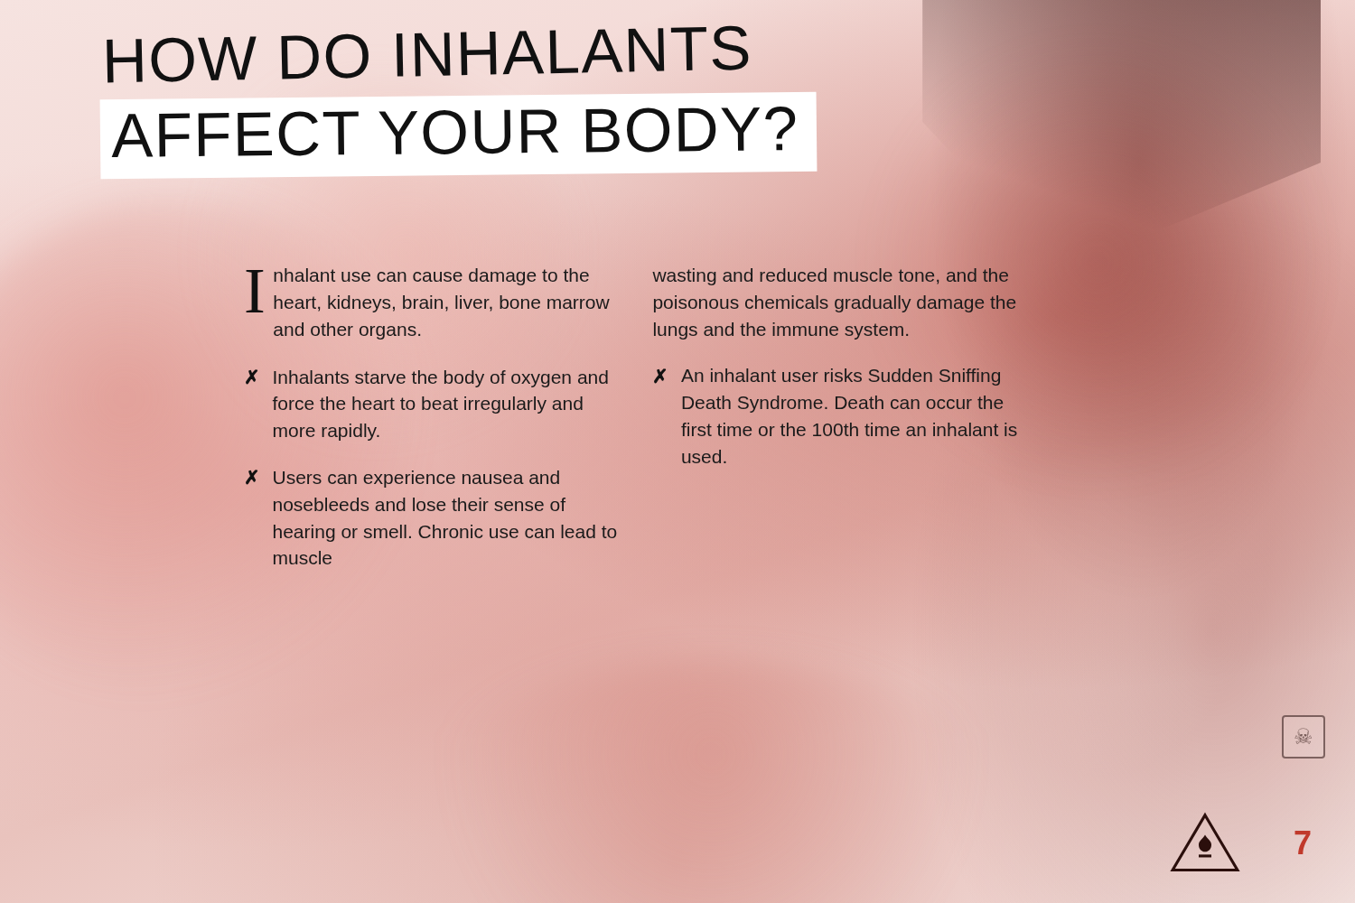How do inhalants
affect your body?
Inhalant use can cause damage to the heart, kidneys, brain, liver, bone marrow and other organs.
Inhalants starve the body of oxygen and force the heart to beat irregularly and more rapidly.
Users can experience nausea and nosebleeds and lose their sense of hearing or smell. Chronic use can lead to muscle
wasting and reduced muscle tone, and the poisonous chemicals gradually damage the lungs and the immune system.
An inhalant user risks Sudden Sniffing Death Syndrome. Death can occur the first time or the 100th time an inhalant is used.
☠
7